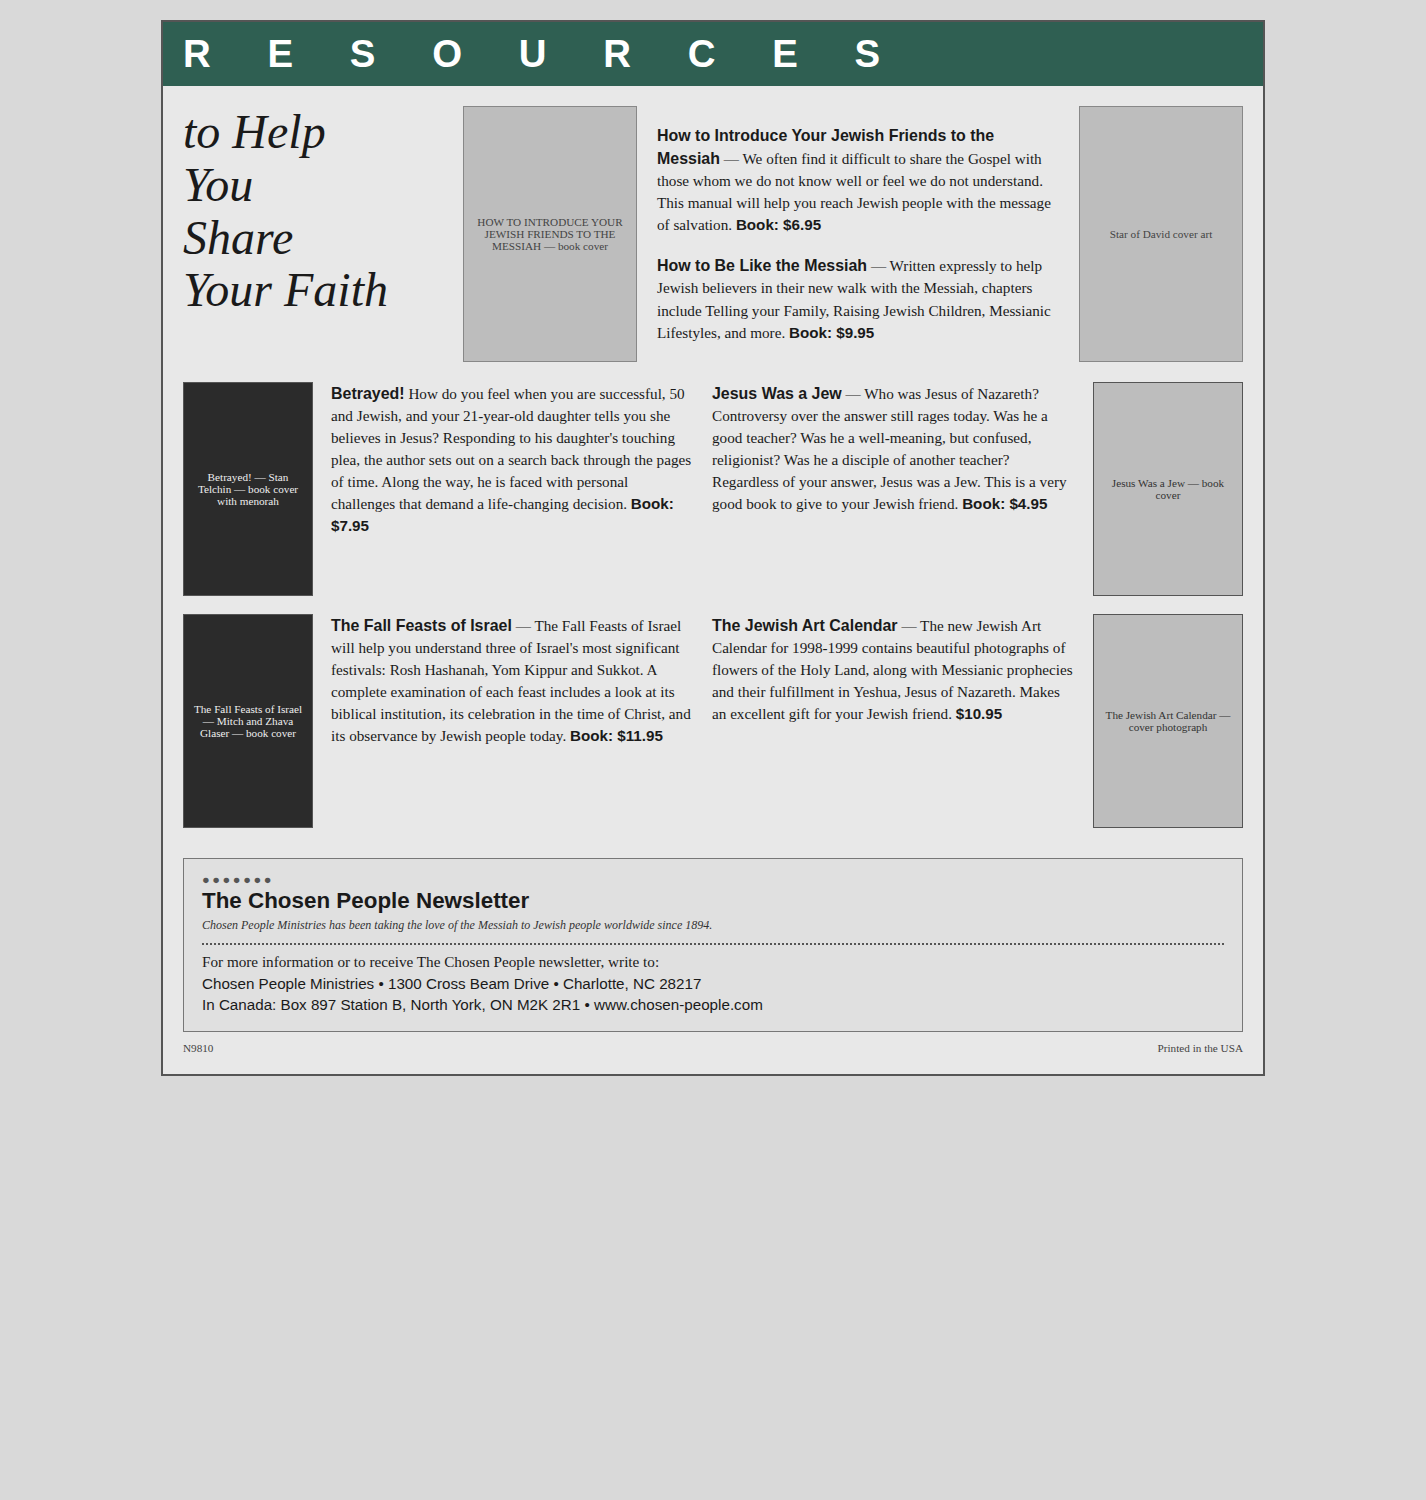R E S O U R C E S
to Help
You
Share
Your Faith
HOW TO INTRODUCE YOUR JEWISH FRIENDS TO THE MESSIAH — book cover
How to Introduce Your Jewish Friends to the Messiah
— We often find it difficult to share the Gospel with those whom we do not know well or feel we do not understand. This manual will help you reach Jewish people with the message of salvation. Book: $6.95
How to Be Like the Messiah
— Written expressly to help Jewish believers in their new walk with the Messiah, chapters include Telling your Family, Raising Jewish Children, Messianic Lifestyles, and more. Book: $9.95
Star of David cover art
Betrayed! — Stan Telchin — book cover with menorah
Betrayed!
How do you feel when you are successful, 50 and Jewish, and your 21-year-old daughter tells you she believes in Jesus? Responding to his daughter's touching plea, the author sets out on a search back through the pages of time. Along the way, he is faced with personal challenges that demand a life-changing decision. Book: $7.95
Jesus Was a Jew
— Who was Jesus of Nazareth? Controversy over the answer still rages today. Was he a good teacher? Was he a well-meaning, but confused, religionist? Was he a disciple of another teacher? Regardless of your answer, Jesus was a Jew. This is a very good book to give to your Jewish friend. Book: $4.95
Jesus Was a Jew — book cover
The Fall Feasts of Israel — Mitch and Zhava Glaser — book cover
The Fall Feasts of Israel
— The Fall Feasts of Israel will help you understand three of Israel's most significant festivals: Rosh Hashanah, Yom Kippur and Sukkot. A complete examination of each feast includes a look at its biblical institution, its celebration in the time of Christ, and its observance by Jewish people today. Book: $11.95
The Jewish Art Calendar
— The new Jewish Art Calendar for 1998-1999 contains beautiful photographs of flowers of the Holy Land, along with Messianic prophecies and their fulfillment in Yeshua, Jesus of Nazareth. Makes an excellent gift for your Jewish friend. $10.95
The Jewish Art Calendar — cover photograph
●●●●●●●
The Chosen People Newsletter
Chosen People Ministries has been taking the love of the Messiah to Jewish people worldwide since 1894.
For more information or to receive The Chosen People newsletter, write to:
Chosen People Ministries • 1300 Cross Beam Drive • Charlotte, NC 28217
In Canada: Box 897 Station B, North York, ON M2K 2R1 • www.chosen-people.com
N9810 Printed in the USA